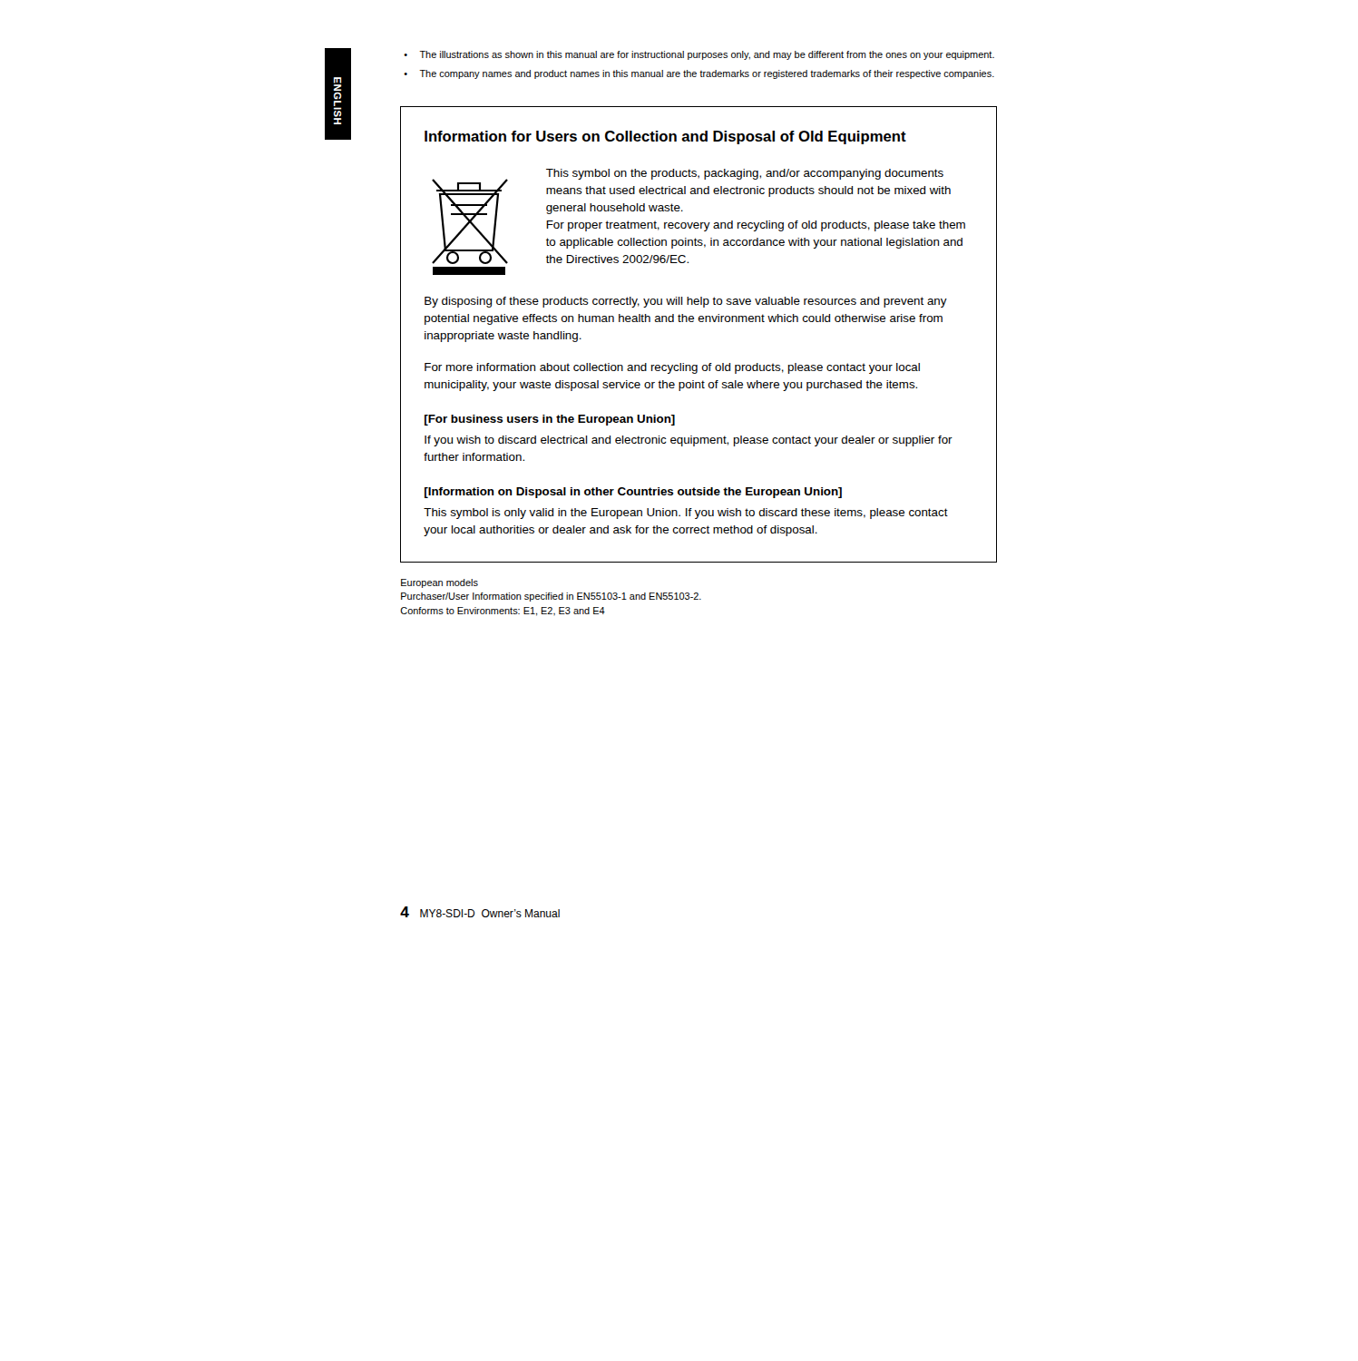ENGLISH
The illustrations as shown in this manual are for instructional purposes only, and may be different from the ones on your equipment.
The company names and product names in this manual are the trademarks or registered trademarks of their respective companies.
Information for Users on Collection and Disposal of Old Equipment
This symbol on the products, packaging, and/or accompanying documents means that used electrical and electronic products should not be mixed with general household waste.
For proper treatment, recovery and recycling of old products, please take them to applicable collection points, in accordance with your national legislation and the Directives 2002/96/EC.
By disposing of these products correctly, you will help to save valuable resources and prevent any potential negative effects on human health and the environment which could otherwise arise from inappropriate waste handling.
For more information about collection and recycling of old products, please contact your local municipality, your waste disposal service or the point of sale where you purchased the items.
[For business users in the European Union]
If you wish to discard electrical and electronic equipment, please contact your dealer or supplier for further information.
[Information on Disposal in other Countries outside the European Union]
This symbol is only valid in the European Union. If you wish to discard these items, please contact your local authorities or dealer and ask for the correct method of disposal.
European models
Purchaser/User Information specified in EN55103-1 and EN55103-2.
Conforms to Environments: E1, E2, E3 and E4
4 MY8-SDI-D Owner’s Manual